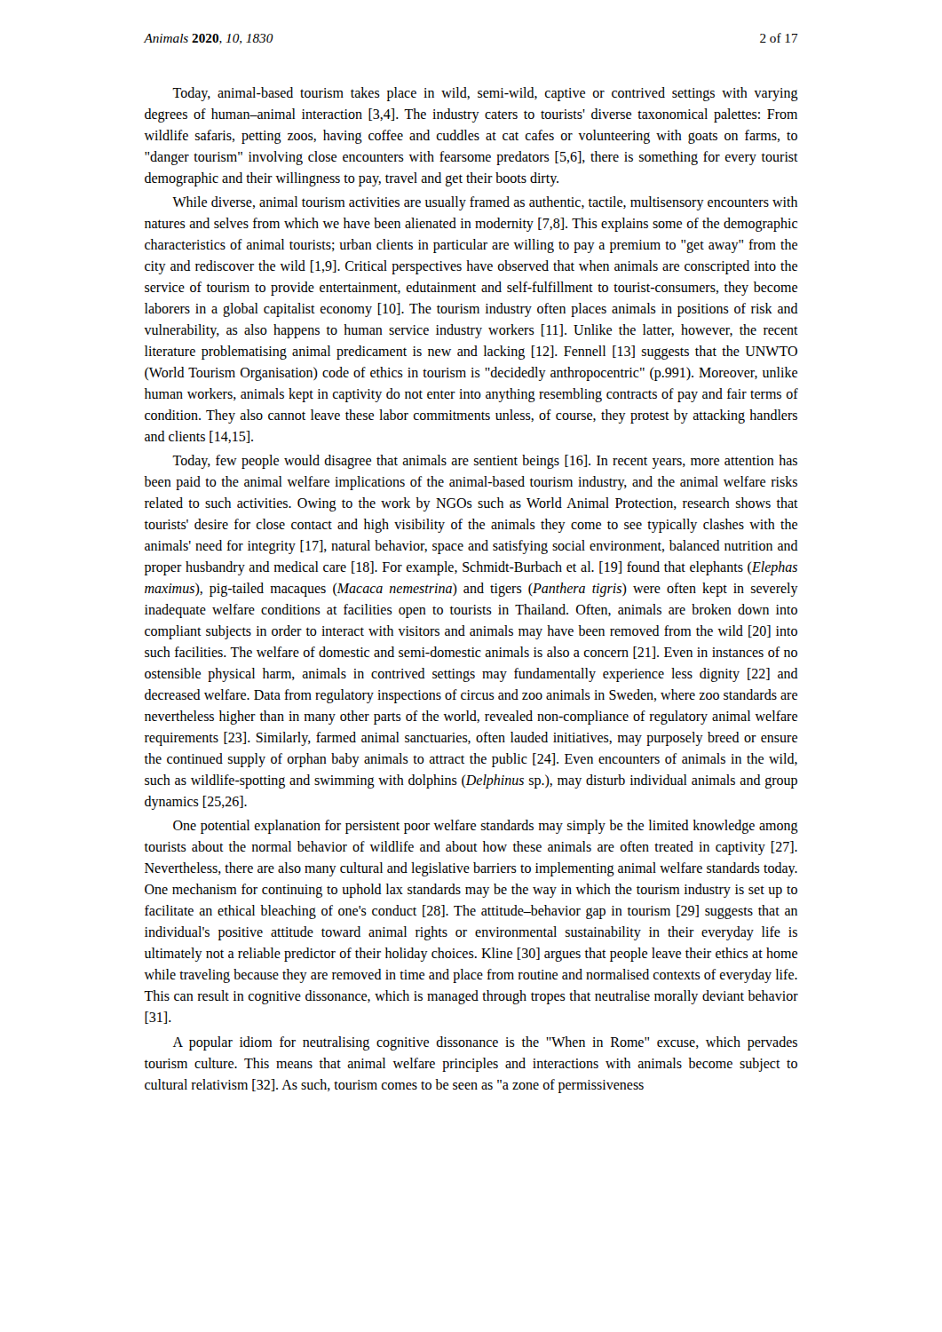Animals 2020, 10, 1830 2 of 17
Today, animal-based tourism takes place in wild, semi-wild, captive or contrived settings with varying degrees of human–animal interaction [3,4]. The industry caters to tourists' diverse taxonomical palettes: From wildlife safaris, petting zoos, having coffee and cuddles at cat cafes or volunteering with goats on farms, to "danger tourism" involving close encounters with fearsome predators [5,6], there is something for every tourist demographic and their willingness to pay, travel and get their boots dirty.
While diverse, animal tourism activities are usually framed as authentic, tactile, multisensory encounters with natures and selves from which we have been alienated in modernity [7,8]. This explains some of the demographic characteristics of animal tourists; urban clients in particular are willing to pay a premium to "get away" from the city and rediscover the wild [1,9]. Critical perspectives have observed that when animals are conscripted into the service of tourism to provide entertainment, edutainment and self-fulfillment to tourist-consumers, they become laborers in a global capitalist economy [10]. The tourism industry often places animals in positions of risk and vulnerability, as also happens to human service industry workers [11]. Unlike the latter, however, the recent literature problematising animal predicament is new and lacking [12]. Fennell [13] suggests that the UNWTO (World Tourism Organisation) code of ethics in tourism is "decidedly anthropocentric" (p.991). Moreover, unlike human workers, animals kept in captivity do not enter into anything resembling contracts of pay and fair terms of condition. They also cannot leave these labor commitments unless, of course, they protest by attacking handlers and clients [14,15].
Today, few people would disagree that animals are sentient beings [16]. In recent years, more attention has been paid to the animal welfare implications of the animal-based tourism industry, and the animal welfare risks related to such activities. Owing to the work by NGOs such as World Animal Protection, research shows that tourists' desire for close contact and high visibility of the animals they come to see typically clashes with the animals' need for integrity [17], natural behavior, space and satisfying social environment, balanced nutrition and proper husbandry and medical care [18]. For example, Schmidt-Burbach et al. [19] found that elephants (Elephas maximus), pig-tailed macaques (Macaca nemestrina) and tigers (Panthera tigris) were often kept in severely inadequate welfare conditions at facilities open to tourists in Thailand. Often, animals are broken down into compliant subjects in order to interact with visitors and animals may have been removed from the wild [20] into such facilities. The welfare of domestic and semi-domestic animals is also a concern [21]. Even in instances of no ostensible physical harm, animals in contrived settings may fundamentally experience less dignity [22] and decreased welfare. Data from regulatory inspections of circus and zoo animals in Sweden, where zoo standards are nevertheless higher than in many other parts of the world, revealed non-compliance of regulatory animal welfare requirements [23]. Similarly, farmed animal sanctuaries, often lauded initiatives, may purposely breed or ensure the continued supply of orphan baby animals to attract the public [24]. Even encounters of animals in the wild, such as wildlife-spotting and swimming with dolphins (Delphinus sp.), may disturb individual animals and group dynamics [25,26].
One potential explanation for persistent poor welfare standards may simply be the limited knowledge among tourists about the normal behavior of wildlife and about how these animals are often treated in captivity [27]. Nevertheless, there are also many cultural and legislative barriers to implementing animal welfare standards today. One mechanism for continuing to uphold lax standards may be the way in which the tourism industry is set up to facilitate an ethical bleaching of one's conduct [28]. The attitude–behavior gap in tourism [29] suggests that an individual's positive attitude toward animal rights or environmental sustainability in their everyday life is ultimately not a reliable predictor of their holiday choices. Kline [30] argues that people leave their ethics at home while traveling because they are removed in time and place from routine and normalised contexts of everyday life. This can result in cognitive dissonance, which is managed through tropes that neutralise morally deviant behavior [31].
A popular idiom for neutralising cognitive dissonance is the "When in Rome" excuse, which pervades tourism culture. This means that animal welfare principles and interactions with animals become subject to cultural relativism [32]. As such, tourism comes to be seen as "a zone of permissiveness